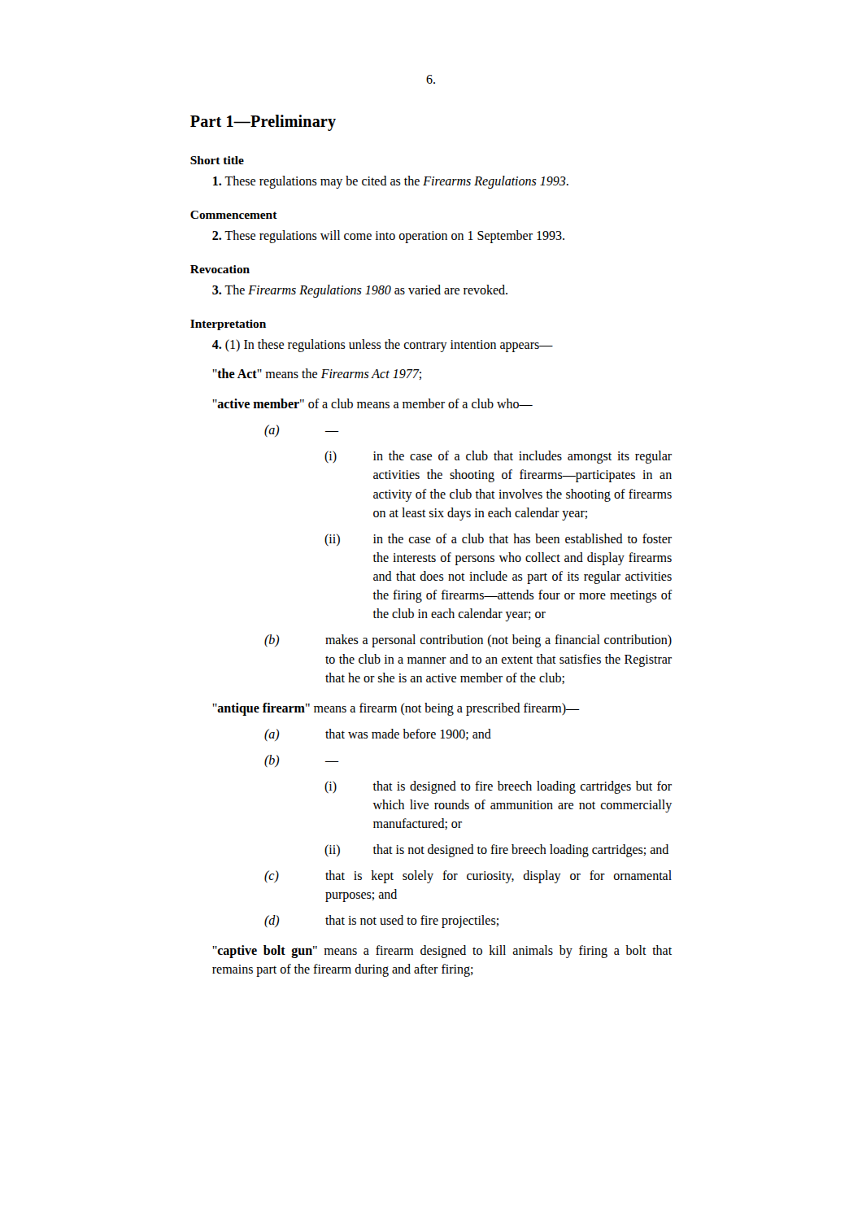6.
Part 1—Preliminary
Short title
1. These regulations may be cited as the Firearms Regulations 1993.
Commencement
2. These regulations will come into operation on 1 September 1993.
Revocation
3. The Firearms Regulations 1980 as varied are revoked.
Interpretation
4. (1) In these regulations unless the contrary intention appears—
"the Act" means the Firearms Act 1977;
"active member" of a club means a member of a club who—
(a)
—
(i)
in the case of a club that includes amongst its regular activities the shooting of firearms—participates in an activity of the club that involves the shooting of firearms on at least six days in each calendar year;
(ii)
in the case of a club that has been established to foster the interests of persons who collect and display firearms and that does not include as part of its regular activities the firing of firearms—attends four or more meetings of the club in each calendar year; or
(b)
makes a personal contribution (not being a financial contribution) to the club in a manner and to an extent that satisfies the Registrar that he or she is an active member of the club;
"antique firearm" means a firearm (not being a prescribed firearm)—
(a)
that was made before 1900; and
(b)
—
(i)
that is designed to fire breech loading cartridges but for which live rounds of ammunition are not commercially manufactured; or
(ii)
that is not designed to fire breech loading cartridges; and
(c)
that is kept solely for curiosity, display or for ornamental purposes; and
(d)
that is not used to fire projectiles;
"captive bolt gun" means a firearm designed to kill animals by firing a bolt that remains part of the firearm during and after firing;